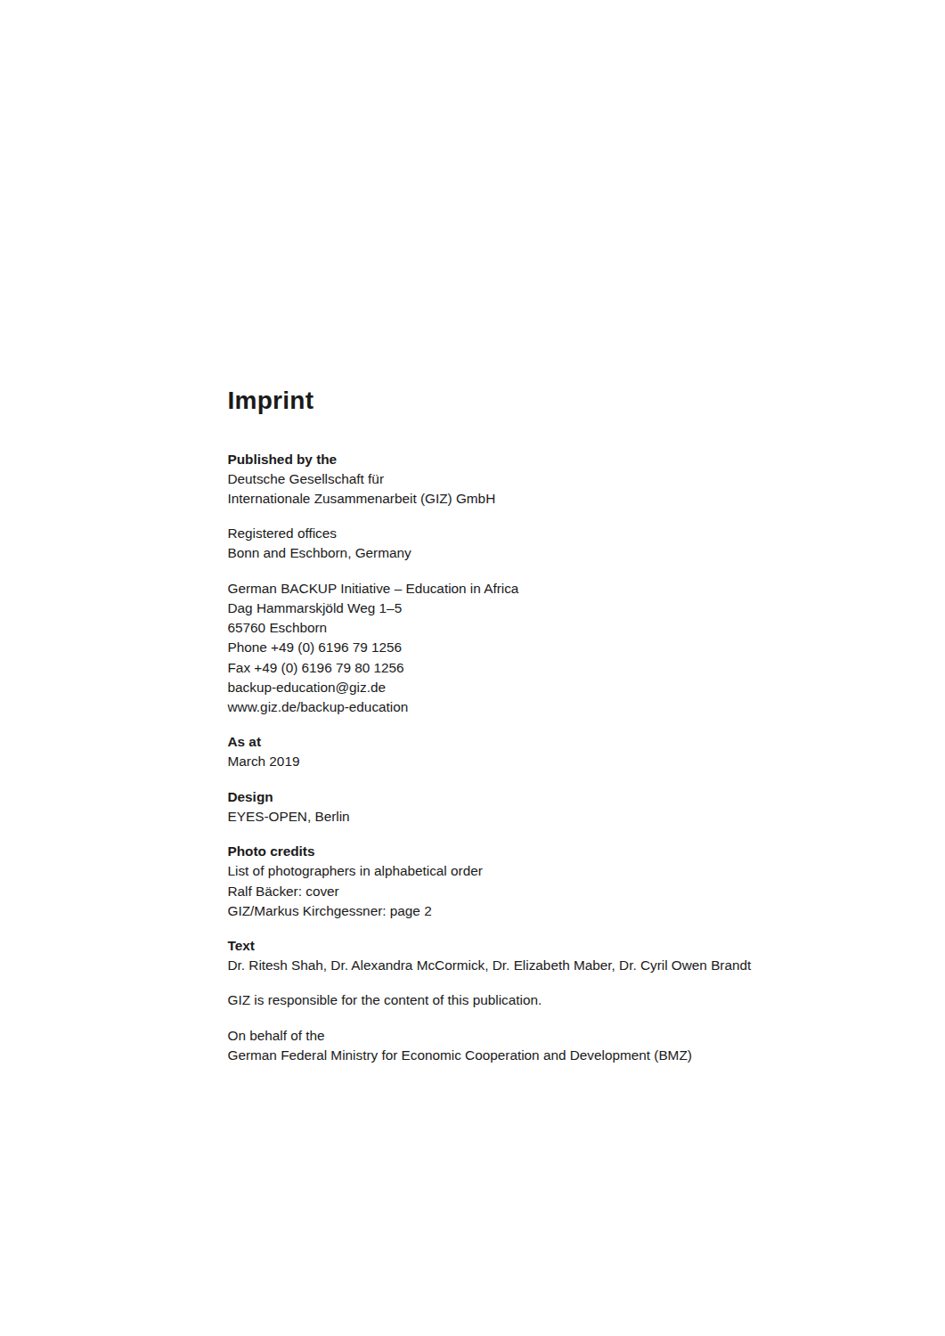Imprint
Published by the
Deutsche Gesellschaft für
Internationale Zusammenarbeit (GIZ) GmbH
Registered offices
Bonn and Eschborn, Germany
German BACKUP Initiative – Education in Africa
Dag Hammarskjöld Weg 1–5
65760 Eschborn
Phone +49 (0) 6196 79 1256
Fax +49 (0) 6196 79 80 1256
backup-education@giz.de
www.giz.de/backup-education
As at
March 2019
Design
EYES-OPEN, Berlin
Photo credits
List of photographers in alphabetical order
Ralf Bäcker: cover
GIZ/Markus Kirchgessner: page 2
Text
Dr. Ritesh Shah, Dr. Alexandra McCormick, Dr. Elizabeth Maber, Dr. Cyril Owen Brandt
GIZ is responsible for the content of this publication.
On behalf of the
German Federal Ministry for Economic Cooperation and Development (BMZ)